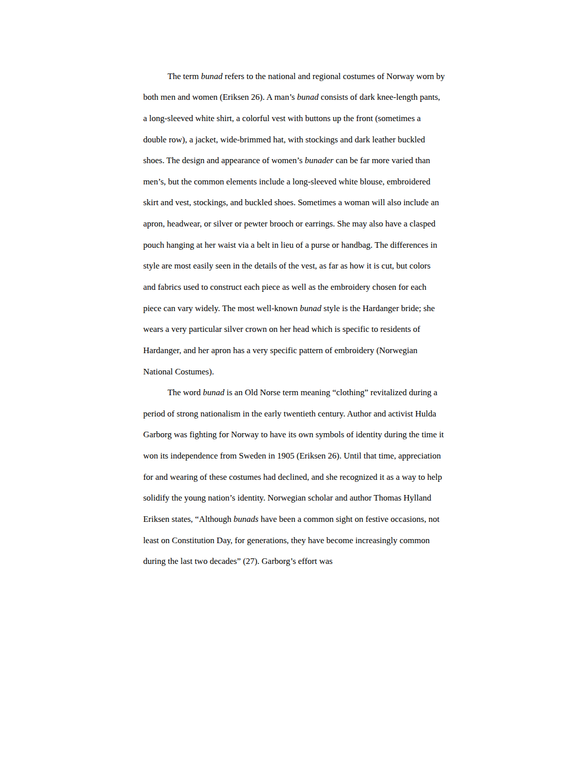The term bunad refers to the national and regional costumes of Norway worn by both men and women (Eriksen 26). A man’s bunad consists of dark knee-length pants, a long-sleeved white shirt, a colorful vest with buttons up the front (sometimes a double row), a jacket, wide-brimmed hat, with stockings and dark leather buckled shoes. The design and appearance of women’s bunader can be far more varied than men’s, but the common elements include a long-sleeved white blouse, embroidered skirt and vest, stockings, and buckled shoes. Sometimes a woman will also include an apron, headwear, or silver or pewter brooch or earrings. She may also have a clasped pouch hanging at her waist via a belt in lieu of a purse or handbag. The differences in style are most easily seen in the details of the vest, as far as how it is cut, but colors and fabrics used to construct each piece as well as the embroidery chosen for each piece can vary widely. The most well-known bunad style is the Hardanger bride; she wears a very particular silver crown on her head which is specific to residents of Hardanger, and her apron has a very specific pattern of embroidery (Norwegian National Costumes).
The word bunad is an Old Norse term meaning “clothing” revitalized during a period of strong nationalism in the early twentieth century. Author and activist Hulda Garborg was fighting for Norway to have its own symbols of identity during the time it won its independence from Sweden in 1905 (Eriksen 26). Until that time, appreciation for and wearing of these costumes had declined, and she recognized it as a way to help solidify the young nation’s identity. Norwegian scholar and author Thomas Hylland Eriksen states, “Although bunads have been a common sight on festive occasions, not least on Constitution Day, for generations, they have become increasingly common during the last two decades” (27). Garborg’s effort was